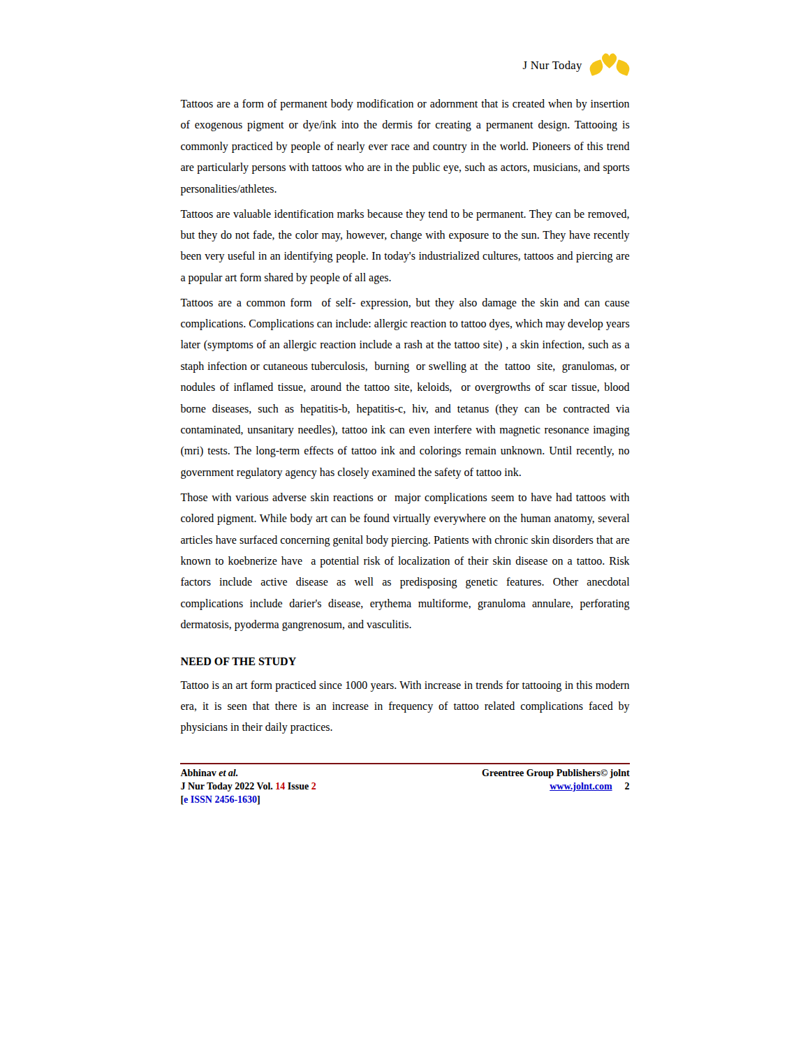J Nur Today
Tattoos are a form of permanent body modification or adornment that is created when by insertion of exogenous pigment or dye/ink into the dermis for creating a permanent design. Tattooing is commonly practiced by people of nearly ever race and country in the world. Pioneers of this trend are particularly persons with tattoos who are in the public eye, such as actors, musicians, and sports personalities/athletes.
Tattoos are valuable identification marks because they tend to be permanent. They can be removed, but they do not fade, the color may, however, change with exposure to the sun. They have recently been very useful in an identifying people. In today's industrialized cultures, tattoos and piercing are a popular art form shared by people of all ages.
Tattoos are a common form of self- expression, but they also damage the skin and can cause complications. Complications can include: allergic reaction to tattoo dyes, which may develop years later (symptoms of an allergic reaction include a rash at the tattoo site) , a skin infection, such as a staph infection or cutaneous tuberculosis, burning or swelling at the tattoo site, granulomas, or nodules of inflamed tissue, around the tattoo site, keloids, or overgrowths of scar tissue, blood borne diseases, such as hepatitis-b, hepatitis-c, hiv, and tetanus (they can be contracted via contaminated, unsanitary needles), tattoo ink can even interfere with magnetic resonance imaging (mri) tests. The long-term effects of tattoo ink and colorings remain unknown. Until recently, no government regulatory agency has closely examined the safety of tattoo ink.
Those with various adverse skin reactions or major complications seem to have had tattoos with colored pigment. While body art can be found virtually everywhere on the human anatomy, several articles have surfaced concerning genital body piercing. Patients with chronic skin disorders that are known to koebnerize have a potential risk of localization of their skin disease on a tattoo. Risk factors include active disease as well as predisposing genetic features. Other anecdotal complications include darier's disease, erythema multiforme, granuloma annulare, perforating dermatosis, pyoderma gangrenosum, and vasculitis.
NEED OF THE STUDY
Tattoo is an art form practiced since 1000 years. With increase in trends for tattooing in this modern era, it is seen that there is an increase in frequency of tattoo related complications faced by physicians in their daily practices.
| Abhinav et al. | Greentree Group Publishers© jolnt |
| J Nur Today 2022 Vol. 14 Issue 2 | www.jolnt.com 2 |
| [ e ISSN 2456-1630 ] | |